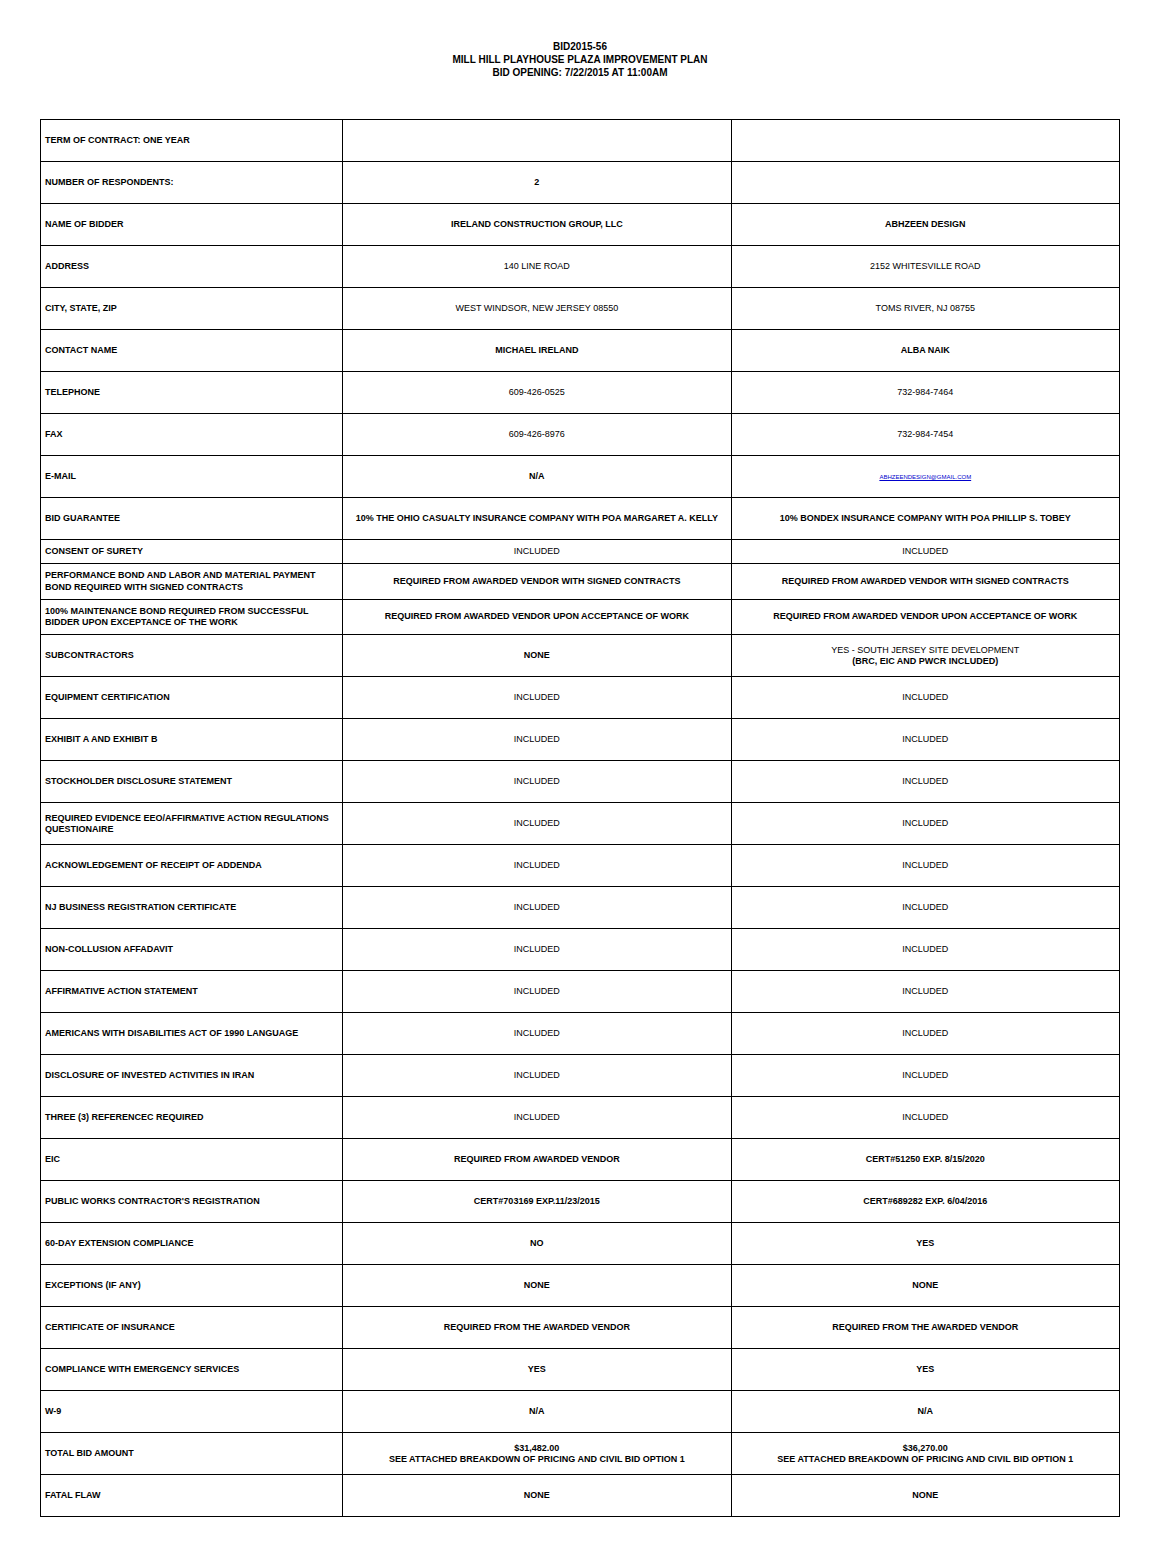BID2015-56
MILL HILL PLAYHOUSE PLAZA IMPROVEMENT PLAN
BID OPENING: 7/22/2015 AT 11:00AM
| TERM OF CONTRACT: ONE YEAR | | |
| NUMBER OF RESPONDENTS: | 2 | |
| NAME OF BIDDER | IRELAND CONSTRUCTION GROUP, LLC | ABHZEEN DESIGN |
| ADDRESS | 140 LINE ROAD | 2152 WHITESVILLE ROAD |
| CITY, STATE, ZIP | WEST WINDSOR, NEW JERSEY 08550 | TOMS RIVER, NJ 08755 |
| CONTACT NAME | MICHAEL IRELAND | ALBA NAIK |
| TELEPHONE | 609-426-0525 | 732-984-7464 |
| FAX | 609-426-8976 | 732-984-7454 |
| E-MAIL | N/A | ABHZEENDESIGN@GMAIL.COM |
| BID GUARANTEE | 10% THE OHIO CASUALTY INSURANCE COMPANY WITH POA MARGARET A. KELLY | 10% BONDEX INSURANCE COMPANY WITH POA PHILLIP S. TOBEY |
| CONSENT OF SURETY | INCLUDED | INCLUDED |
| PERFORMANCE BOND AND LABOR AND MATERIAL PAYMENT BOND REQUIRED WITH SIGNED CONTRACTS | REQUIRED FROM AWARDED VENDOR WITH SIGNED CONTRACTS | REQUIRED FROM AWARDED VENDOR WITH SIGNED CONTRACTS |
| 100% MAINTENANCE BOND REQUIRED FROM SUCCESSFUL BIDDER UPON EXCEPTANCE OF THE WORK | REQUIRED FROM AWARDED VENDOR UPON ACCEPTANCE OF WORK | REQUIRED FROM AWARDED VENDOR UPON ACCEPTANCE OF WORK |
| SUBCONTRACTORS | NONE | YES - SOUTH JERSEY SITE DEVELOPMENT (BRC, EIC AND PWCR INCLUDED) |
| EQUIPMENT CERTIFICATION | INCLUDED | INCLUDED |
| EXHIBIT A AND EXHIBIT B | INCLUDED | INCLUDED |
| STOCKHOLDER DISCLOSURE STATEMENT | INCLUDED | INCLUDED |
| REQUIRED EVIDENCE EEO/AFFIRMATIVE ACTION REGULATIONS QUESTIONAIRE | INCLUDED | INCLUDED |
| ACKNOWLEDGEMENT OF RECEIPT OF ADDENDA | INCLUDED | INCLUDED |
| NJ BUSINESS REGISTRATION CERTIFICATE | INCLUDED | INCLUDED |
| NON-COLLUSION AFFADAVIT | INCLUDED | INCLUDED |
| AFFIRMATIVE ACTION STATEMENT | INCLUDED | INCLUDED |
| AMERICANS WITH DISABILITIES ACT OF 1990 LANGUAGE | INCLUDED | INCLUDED |
| DISCLOSURE OF INVESTED ACTIVITIES IN IRAN | INCLUDED | INCLUDED |
| THREE (3) REFERENCEC REQUIRED | INCLUDED | INCLUDED |
| EIC | REQUIRED FROM AWARDED VENDOR | CERT#51250 EXP. 8/15/2020 |
| PUBLIC WORKS CONTRACTOR'S REGISTRATION | CERT#703169 EXP.11/23/2015 | CERT#689282 EXP. 6/04/2016 |
| 60-DAY EXTENSION COMPLIANCE | NO | YES |
| EXCEPTIONS (IF ANY) | NONE | NONE |
| CERTIFICATE OF INSURANCE | REQUIRED FROM THE AWARDED VENDOR | REQUIRED FROM THE AWARDED VENDOR |
| COMPLIANCE WITH EMERGENCY SERVICES | YES | YES |
| W-9 | N/A | N/A |
| TOTAL BID AMOUNT | $31,482.00 SEE ATTACHED BREAKDOWN OF PRICING AND CIVIL BID OPTION 1 | $36,270.00 SEE ATTACHED BREAKDOWN OF PRICING AND CIVIL BID OPTION 1 |
| FATAL FLAW | NONE | NONE |